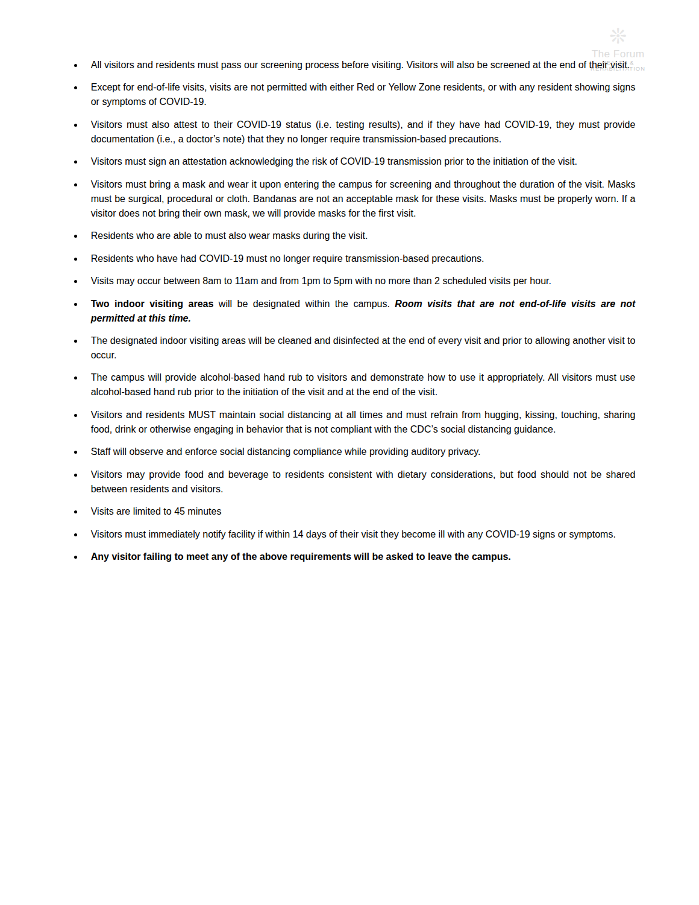❊ The Forum HEALTH & REHABILITATION
All visitors and residents must pass our screening process before visiting. Visitors will also be screened at the end of their visit.
Except for end-of-life visits, visits are not permitted with either Red or Yellow Zone residents, or with any resident showing signs or symptoms of COVID-19.
Visitors must also attest to their COVID-19 status (i.e. testing results), and if they have had COVID-19, they must provide documentation (i.e., a doctor’s note) that they no longer require transmission-based precautions.
Visitors must sign an attestation acknowledging the risk of COVID-19 transmission prior to the initiation of the visit.
Visitors must bring a mask and wear it upon entering the campus for screening and throughout the duration of the visit. Masks must be surgical, procedural or cloth. Bandanas are not an acceptable mask for these visits. Masks must be properly worn. If a visitor does not bring their own mask, we will provide masks for the first visit.
Residents who are able to must also wear masks during the visit.
Residents who have had COVID-19 must no longer require transmission-based precautions.
Visits may occur between 8am to 11am and from 1pm to 5pm with no more than 2 scheduled visits per hour.
Two indoor visiting areas will be designated within the campus. Room visits that are not end-of-life visits are not permitted at this time.
The designated indoor visiting areas will be cleaned and disinfected at the end of every visit and prior to allowing another visit to occur.
The campus will provide alcohol-based hand rub to visitors and demonstrate how to use it appropriately. All visitors must use alcohol-based hand rub prior to the initiation of the visit and at the end of the visit.
Visitors and residents MUST maintain social distancing at all times and must refrain from hugging, kissing, touching, sharing food, drink or otherwise engaging in behavior that is not compliant with the CDC’s social distancing guidance.
Staff will observe and enforce social distancing compliance while providing auditory privacy.
Visitors may provide food and beverage to residents consistent with dietary considerations, but food should not be shared between residents and visitors.
Visits are limited to 45 minutes
Visitors must immediately notify facility if within 14 days of their visit they become ill with any COVID-19 signs or symptoms.
Any visitor failing to meet any of the above requirements will be asked to leave the campus.